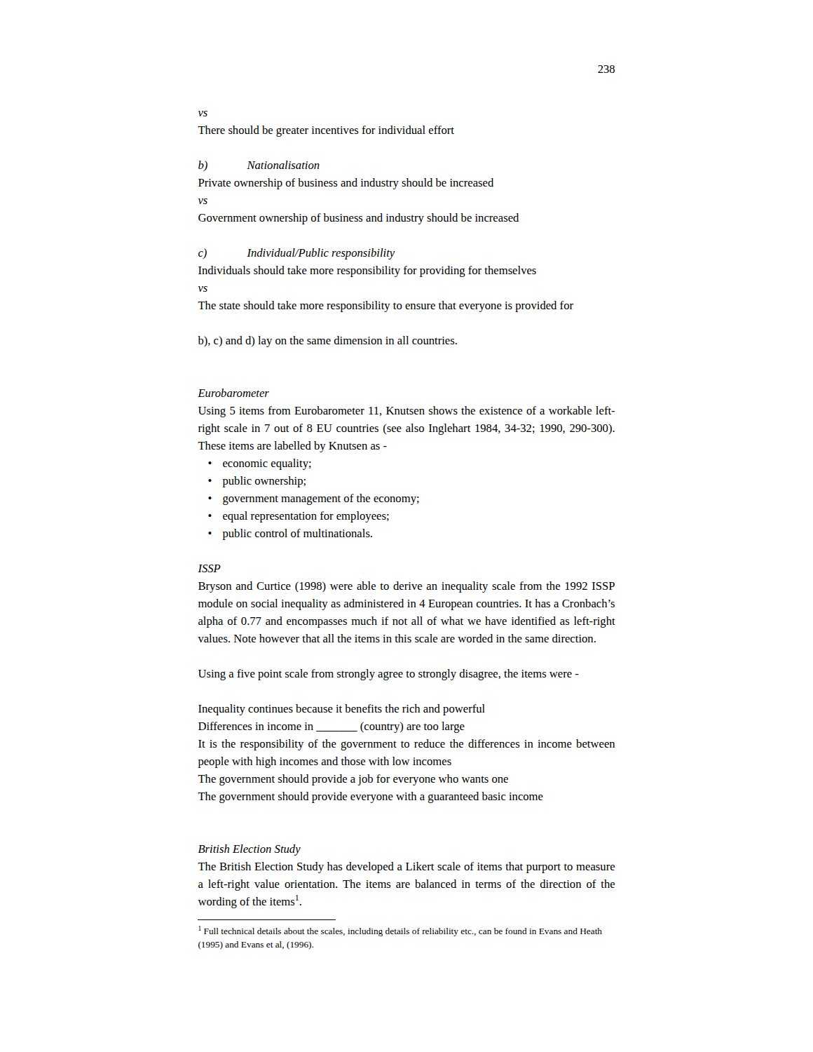238
vs
There should be greater incentives for individual effort
b) Nationalisation
Private ownership of business and industry should be increased
vs
Government ownership of business and industry should be increased
c) Individual/Public responsibility
Individuals should take more responsibility for providing for themselves
vs
The state should take more responsibility to ensure that everyone is provided for
b), c) and d) lay on the same dimension in all countries.
Eurobarometer
Using 5 items from Eurobarometer 11, Knutsen shows the existence of a workable left-right scale in 7 out of 8 EU countries (see also Inglehart 1984, 34-32; 1990, 290-300). These items are labelled by Knutsen as -
economic equality;
public ownership;
government management of the economy;
equal representation for employees;
public control of multinationals.
ISSP
Bryson and Curtice (1998) were able to derive an inequality scale from the 1992 ISSP module on social inequality as administered in 4 European countries. It has a Cronbach’s alpha of 0.77 and encompasses much if not all of what we have identified as left-right values. Note however that all the items in this scale are worded in the same direction.
Using a five point scale from strongly agree to strongly disagree, the items were -
Inequality continues because it benefits the rich and powerful
Differences in income in _______ (country) are too large
It is the responsibility of the government to reduce the differences in income between people with high incomes and those with low incomes
The government should provide a job for everyone who wants one
The government should provide everyone with a guaranteed basic income
British Election Study
The British Election Study has developed a Likert scale of items that purport to measure a left-right value orientation. The items are balanced in terms of the direction of the wording of the items1.
1 Full technical details about the scales, including details of reliability etc., can be found in Evans and Heath (1995) and Evans et al, (1996).